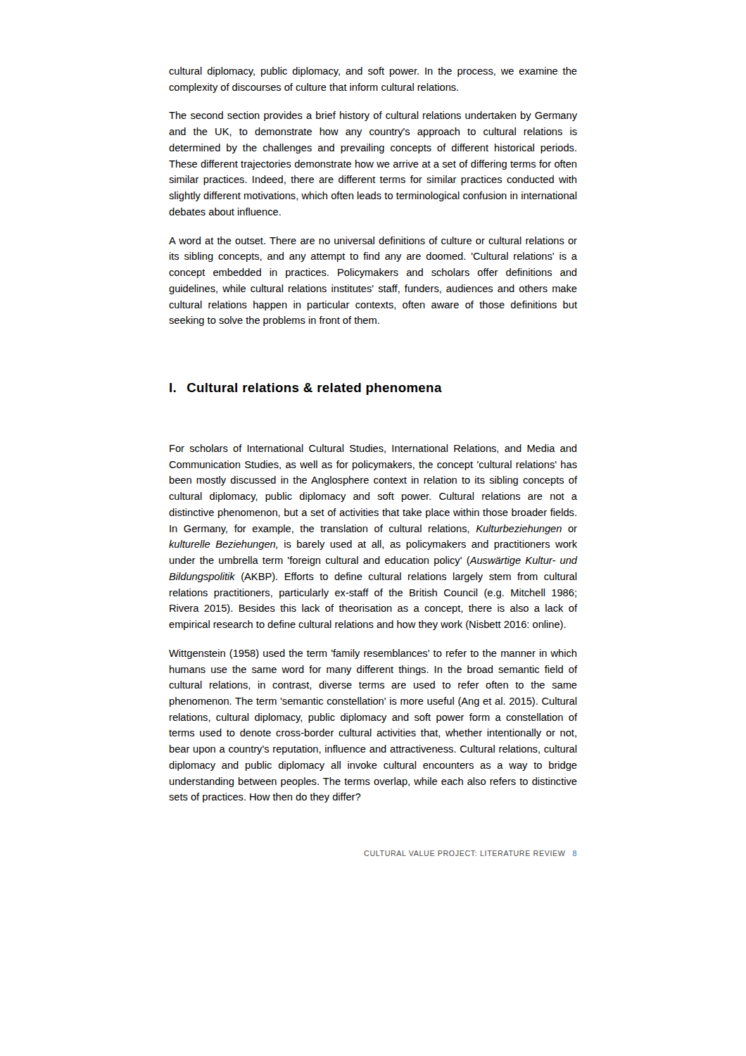cultural diplomacy, public diplomacy, and soft power. In the process, we examine the complexity of discourses of culture that inform cultural relations.
The second section provides a brief history of cultural relations undertaken by Germany and the UK, to demonstrate how any country's approach to cultural relations is determined by the challenges and prevailing concepts of different historical periods. These different trajectories demonstrate how we arrive at a set of differing terms for often similar practices. Indeed, there are different terms for similar practices conducted with slightly different motivations, which often leads to terminological confusion in international debates about influence.
A word at the outset. There are no universal definitions of culture or cultural relations or its sibling concepts, and any attempt to find any are doomed. 'Cultural relations' is a concept embedded in practices. Policymakers and scholars offer definitions and guidelines, while cultural relations institutes' staff, funders, audiences and others make cultural relations happen in particular contexts, often aware of those definitions but seeking to solve the problems in front of them.
I. Cultural relations & related phenomena
For scholars of International Cultural Studies, International Relations, and Media and Communication Studies, as well as for policymakers, the concept 'cultural relations' has been mostly discussed in the Anglosphere context in relation to its sibling concepts of cultural diplomacy, public diplomacy and soft power. Cultural relations are not a distinctive phenomenon, but a set of activities that take place within those broader fields. In Germany, for example, the translation of cultural relations, Kulturbeziehungen or kulturelle Beziehungen, is barely used at all, as policymakers and practitioners work under the umbrella term 'foreign cultural and education policy' (Auswärtige Kultur- und Bildungspolitik (AKBP). Efforts to define cultural relations largely stem from cultural relations practitioners, particularly ex-staff of the British Council (e.g. Mitchell 1986; Rivera 2015). Besides this lack of theorisation as a concept, there is also a lack of empirical research to define cultural relations and how they work (Nisbett 2016: online).
Wittgenstein (1958) used the term 'family resemblances' to refer to the manner in which humans use the same word for many different things. In the broad semantic field of cultural relations, in contrast, diverse terms are used to refer often to the same phenomenon. The term 'semantic constellation' is more useful (Ang et al. 2015). Cultural relations, cultural diplomacy, public diplomacy and soft power form a constellation of terms used to denote cross-border cultural activities that, whether intentionally or not, bear upon a country's reputation, influence and attractiveness. Cultural relations, cultural diplomacy and public diplomacy all invoke cultural encounters as a way to bridge understanding between peoples. The terms overlap, while each also refers to distinctive sets of practices. How then do they differ?
CULTURAL VALUE PROJECT: LITERATURE REVIEW8